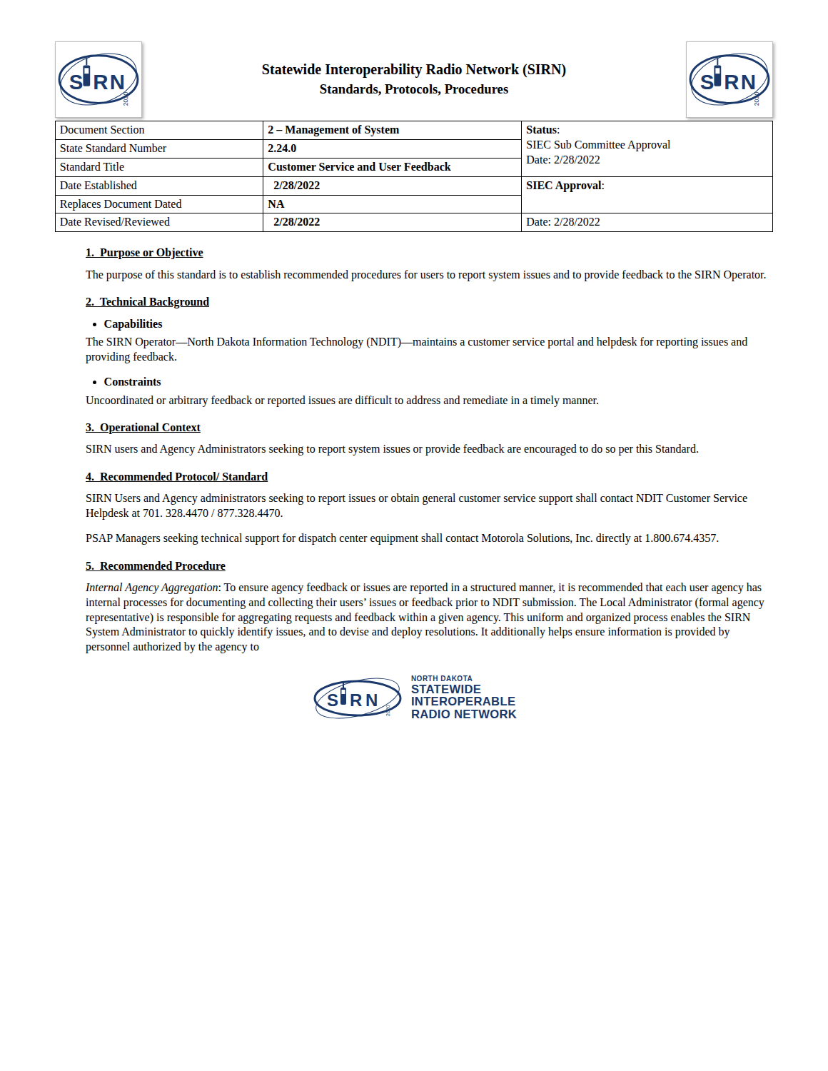S R N 2020
Statewide Interoperability Radio Network (SIRN)
Standards, Protocols, Procedures
S R N 2020
| Document Section | 2 – Management of System | Status : SIEC Sub Committee Approval Date: 2/28/2022 |
| State Standard Number | 2.24.0 |
| Standard Title | Customer Service and User Feedback |
| Date Established | 2/28/2022 | SIEC Approval : |
| Replaces Document Dated | NA |
| Date Revised/Reviewed | 2/28/2022 | Date: 2/28/2022 |
1. Purpose or Objective
The purpose of this standard is to establish recommended procedures for users to report system issues and to provide feedback to the SIRN Operator.
2. Technical Background
Capabilities
The SIRN Operator—North Dakota Information Technology (NDIT)—maintains a customer service portal and helpdesk for reporting issues and providing feedback.
Constraints
Uncoordinated or arbitrary feedback or reported issues are difficult to address and remediate in a timely manner.
3. Operational Context
SIRN users and Agency Administrators seeking to report system issues or provide feedback are encouraged to do so per this Standard.
4. Recommended Protocol/ Standard
SIRN Users and Agency administrators seeking to report issues or obtain general customer service support shall contact NDIT Customer Service Helpdesk at 701. 328.4470 / 877.328.4470.
PSAP Managers seeking technical support for dispatch center equipment shall contact Motorola Solutions, Inc. directly at 1.800.674.4357.
5. Recommended Procedure
Internal Agency Aggregation: To ensure agency feedback or issues are reported in a structured manner, it is recommended that each user agency has internal processes for documenting and collecting their users’ issues or feedback prior to NDIT submission. The Local Administrator (formal agency representative) is responsible for aggregating requests and feedback within a given agency. This uniform and organized process enables the SIRN System Administrator to quickly identify issues, and to devise and deploy resolutions. It additionally helps ensure information is provided by personnel authorized by the agency to
S R N 2020
NORTH DAKOTA
STATEWIDE
INTEROPERABLE
RADIO NETWORK